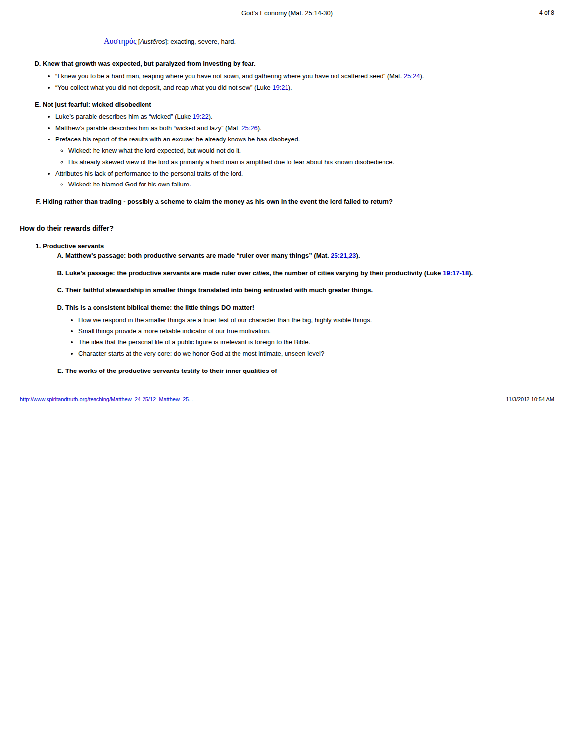God’s Economy (Mat. 25:14-30) 4 of 8
Αυστηρóς [Austēros]: exacting, severe, hard.
Knew that growth was expected, but paralyzed from investing by fear.
“I knew you to be a hard man, reaping where you have not sown, and gathering where you have not scattered seed” (Mat. 25:24).
“You collect what you did not deposit, and reap what you did not sew” (Luke 19:21).
Not just fearful: wicked disobedient
Luke’s parable describes him as “wicked” (Luke 19:22).
Matthew’s parable describes him as both “wicked and lazy” (Mat. 25:26).
Prefaces his report of the results with an excuse: he already knows he has disobeyed.
Wicked: he knew what the lord expected, but would not do it.
His already skewed view of the lord as primarily a hard man is amplified due to fear about his known disobedience.
Attributes his lack of performance to the personal traits of the lord.
Wicked: he blamed God for his own failure.
Hiding rather than trading - possibly a scheme to claim the money as his own in the event the lord failed to return?
How do their rewards differ?
Productive servants
Matthew’s passage: both productive servants are made “ruler over many things” (Mat. 25:21,23).
Luke’s passage: the productive servants are made ruler over cities, the number of cities varying by their productivity (Luke 19:17-18).
Their faithful stewardship in smaller things translated into being entrusted with much greater things.
This is a consistent biblical theme: the little things DO matter!
How we respond in the smaller things are a truer test of our character than the big, highly visible things.
Small things provide a more reliable indicator of our true motivation.
The idea that the personal life of a public figure is irrelevant is foreign to the Bible.
Character starts at the very core: do we honor God at the most intimate, unseen level?
The works of the productive servants testify to their inner qualities of
http://www.spiritandtruth.org/teaching/Matthew_24-25/12_Matthew_25... 11/3/2012 10:54 AM